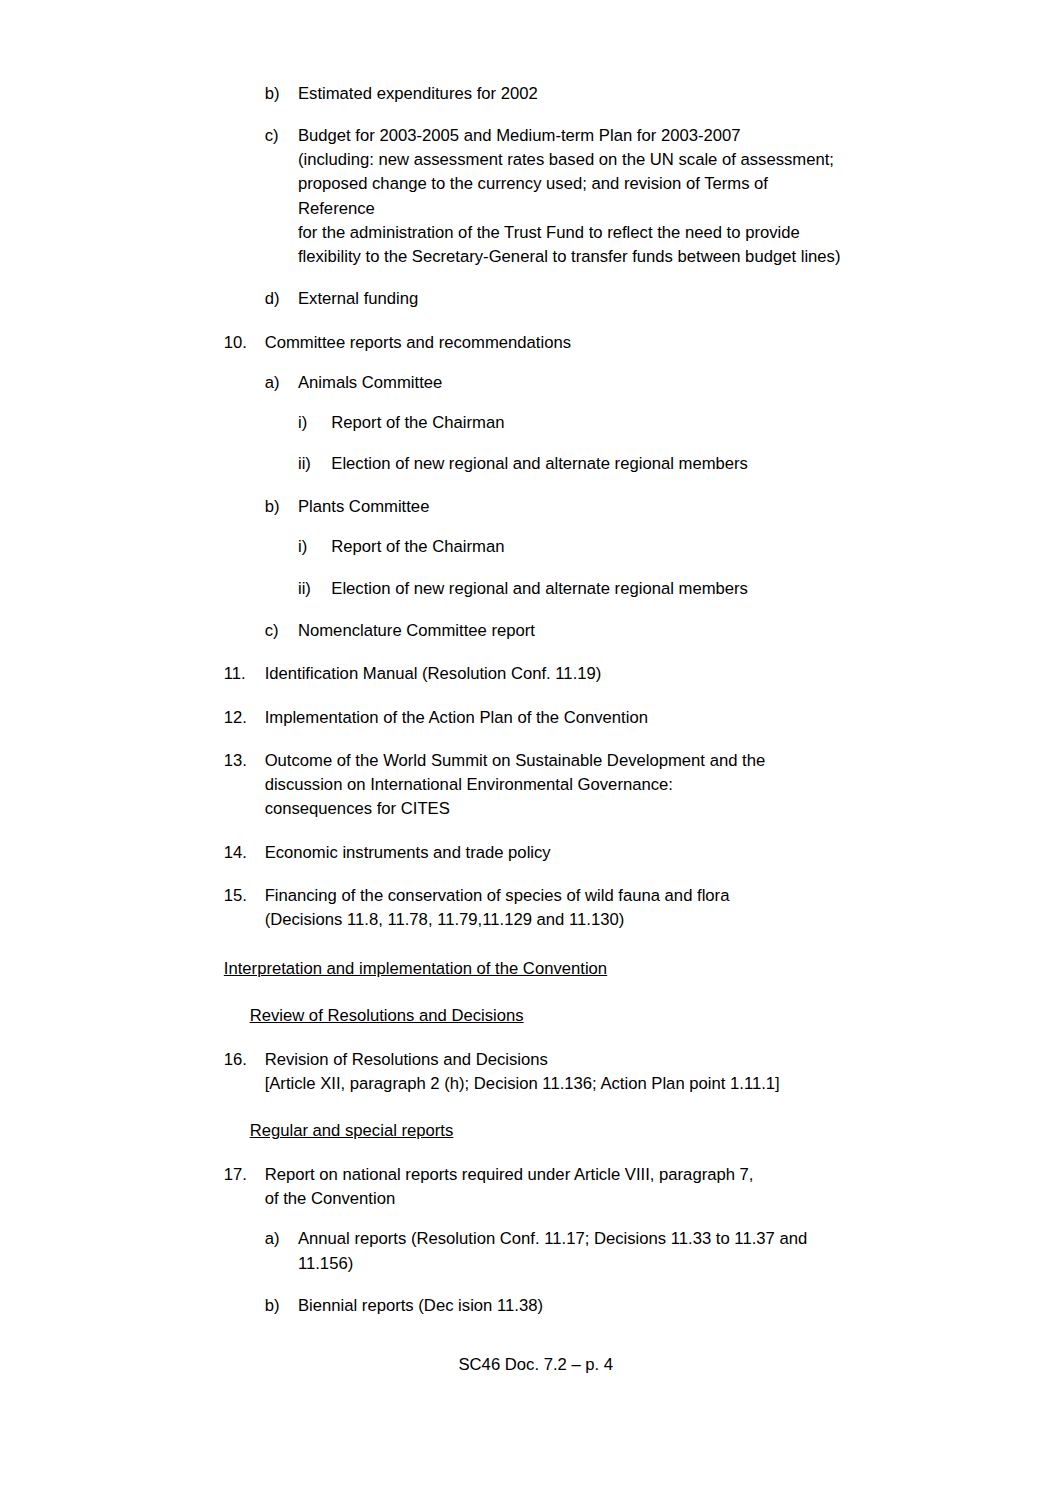b) Estimated expenditures for 2002
c) Budget for 2003-2005 and Medium-term Plan for 2003-2007
(including: new assessment rates based on the UN scale of assessment;
proposed change to the currency used; and revision of Terms of Reference
for the administration of the Trust Fund to reflect the need to provide
flexibility to the Secretary-General to transfer funds between budget lines)
d) External funding
10. Committee reports and recommendations
a) Animals Committee
i) Report of the Chairman
ii) Election of new regional and alternate regional members
b) Plants Committee
i) Report of the Chairman
ii) Election of new regional and alternate regional members
c) Nomenclature Committee report
11. Identification Manual (Resolution Conf. 11.19)
12. Implementation of the Action Plan of the Convention
13. Outcome of the World Summit on Sustainable Development and the
discussion on International Environmental Governance:
consequences for CITES
14. Economic instruments and trade policy
15. Financing of the conservation of species of wild fauna and flora
(Decisions 11.8, 11.78, 11.79,11.129 and 11.130)
Interpretation and implementation of the Convention
Review of Resolutions and Decisions
16. Revision of Resolutions and Decisions
[Article XII, paragraph 2 (h); Decision 11.136; Action Plan point 1.11.1]
Regular and special reports
17. Report on national reports required under Article VIII, paragraph 7,
of the Convention
a) Annual reports (Resolution Conf. 11.17; Decisions 11.33 to 11.37 and 11.156)
b) Biennial reports (Dec ision 11.38)
SC46 Doc. 7.2 – p. 4